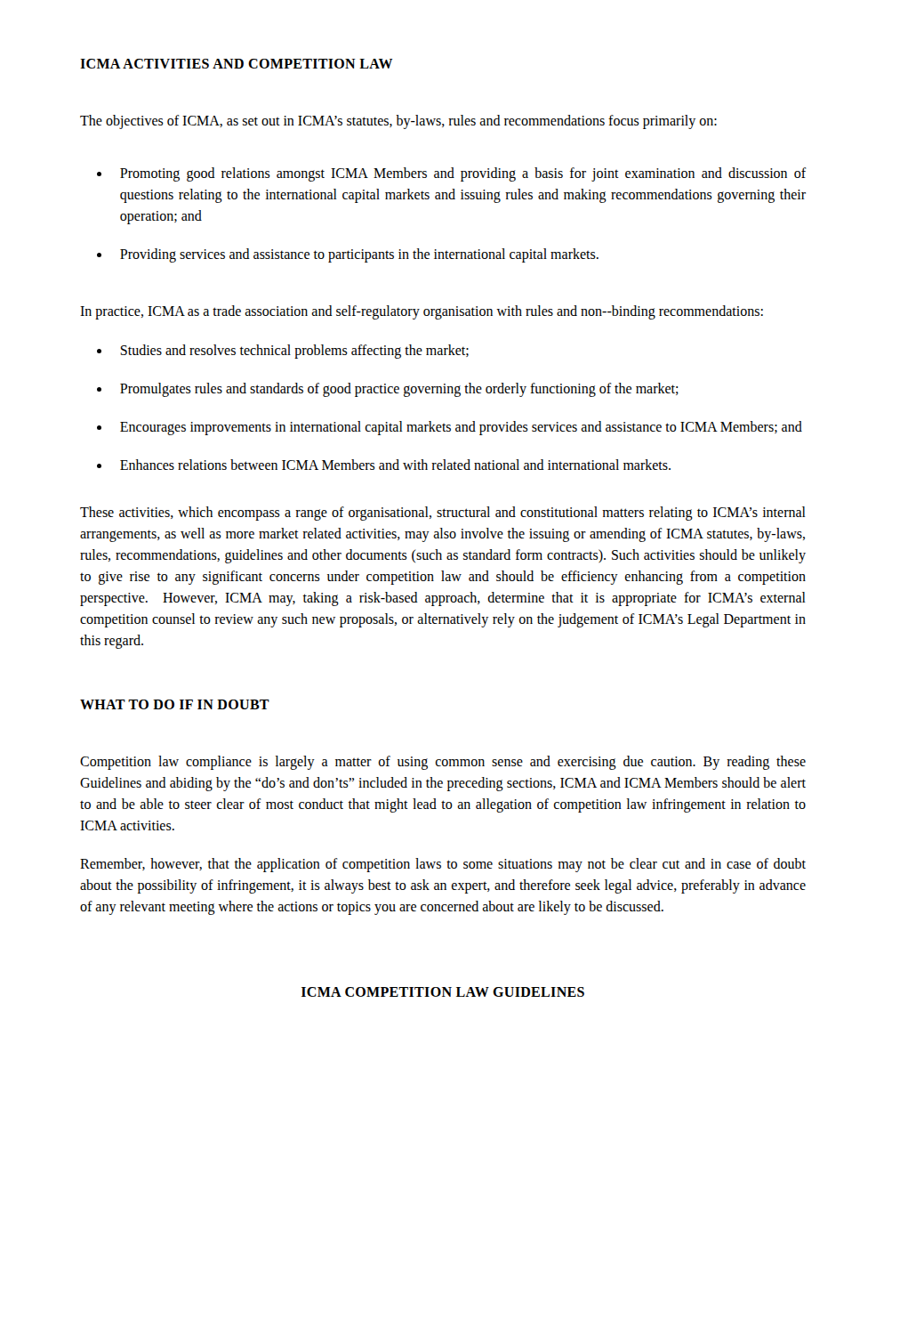ICMA ACTIVITIES AND COMPETITION LAW
The objectives of ICMA, as set out in ICMA’s statutes, by-laws, rules and recommendations focus primarily on:
Promoting good relations amongst ICMA Members and providing a basis for joint examination and discussion of questions relating to the international capital markets and issuing rules and making recommendations governing their operation; and
Providing services and assistance to participants in the international capital markets.
In practice, ICMA as a trade association and self-regulatory organisation with rules and non--binding recommendations:
Studies and resolves technical problems affecting the market;
Promulgates rules and standards of good practice governing the orderly functioning of the market;
Encourages improvements in international capital markets and provides services and assistance to ICMA Members; and
Enhances relations between ICMA Members and with related national and international markets.
These activities, which encompass a range of organisational, structural and constitutional matters relating to ICMA’s internal arrangements, as well as more market related activities, may also involve the issuing or amending of ICMA statutes, by-laws, rules, recommendations, guidelines and other documents (such as standard form contracts). Such activities should be unlikely to give rise to any significant concerns under competition law and should be efficiency enhancing from a competition perspective. However, ICMA may, taking a risk-based approach, determine that it is appropriate for ICMA’s external competition counsel to review any such new proposals, or alternatively rely on the judgement of ICMA’s Legal Department in this regard.
WHAT TO DO IF IN DOUBT
Competition law compliance is largely a matter of using common sense and exercising due caution. By reading these Guidelines and abiding by the “do’s and don’ts” included in the preceding sections, ICMA and ICMA Members should be alert to and be able to steer clear of most conduct that might lead to an allegation of competition law infringement in relation to ICMA activities.
Remember, however, that the application of competition laws to some situations may not be clear cut and in case of doubt about the possibility of infringement, it is always best to ask an expert, and therefore seek legal advice, preferably in advance of any relevant meeting where the actions or topics you are concerned about are likely to be discussed.
ICMA COMPETITION LAW GUIDELINES